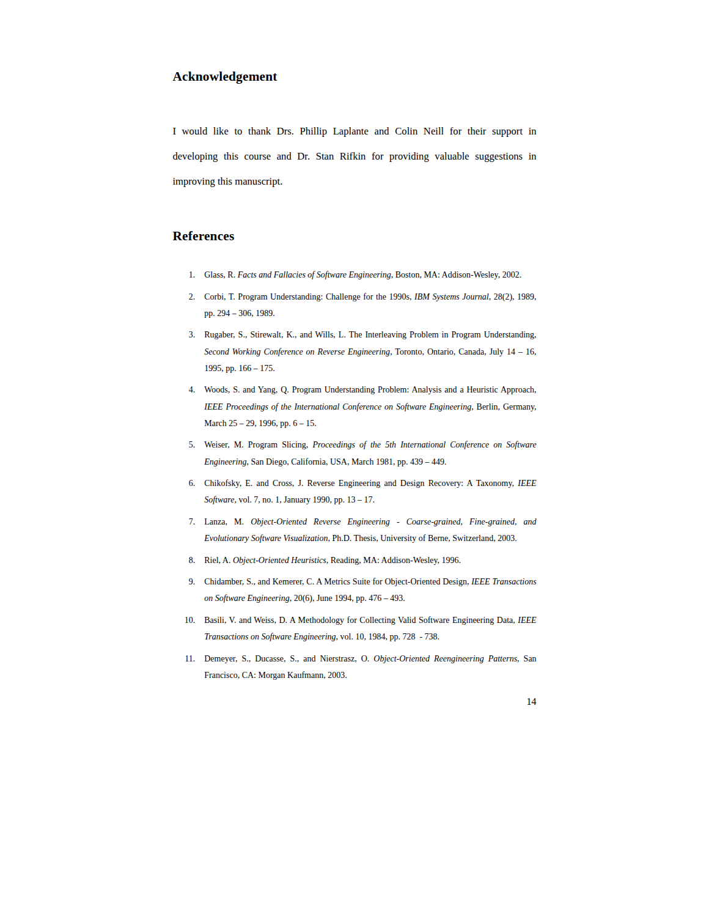Acknowledgement
I would like to thank Drs. Phillip Laplante and Colin Neill for their support in developing this course and Dr. Stan Rifkin for providing valuable suggestions in improving this manuscript.
References
Glass, R. Facts and Fallacies of Software Engineering, Boston, MA: Addison-Wesley, 2002.
Corbi, T. Program Understanding: Challenge for the 1990s, IBM Systems Journal, 28(2), 1989, pp. 294 – 306, 1989.
Rugaber, S., Stirewalt, K., and Wills, L. The Interleaving Problem in Program Understanding, Second Working Conference on Reverse Engineering, Toronto, Ontario, Canada, July 14 – 16, 1995, pp. 166 – 175.
Woods, S. and Yang, Q. Program Understanding Problem: Analysis and a Heuristic Approach, IEEE Proceedings of the International Conference on Software Engineering, Berlin, Germany, March 25 – 29, 1996, pp. 6 – 15.
Weiser, M. Program Slicing, Proceedings of the 5th International Conference on Software Engineering, San Diego, California, USA, March 1981, pp. 439 – 449.
Chikofsky, E. and Cross, J. Reverse Engineering and Design Recovery: A Taxonomy, IEEE Software, vol. 7, no. 1, January 1990, pp. 13 – 17.
Lanza, M. Object-Oriented Reverse Engineering - Coarse-grained, Fine-grained, and Evolutionary Software Visualization, Ph.D. Thesis, University of Berne, Switzerland, 2003.
Riel, A. Object-Oriented Heuristics, Reading, MA: Addison-Wesley, 1996.
Chidamber, S., and Kemerer, C. A Metrics Suite for Object-Oriented Design, IEEE Transactions on Software Engineering, 20(6), June 1994, pp. 476 – 493.
Basili, V. and Weiss, D. A Methodology for Collecting Valid Software Engineering Data, IEEE Transactions on Software Engineering, vol. 10, 1984, pp. 728 - 738.
Demeyer, S., Ducasse, S., and Nierstrasz, O. Object-Oriented Reengineering Patterns, San Francisco, CA: Morgan Kaufmann, 2003.
14